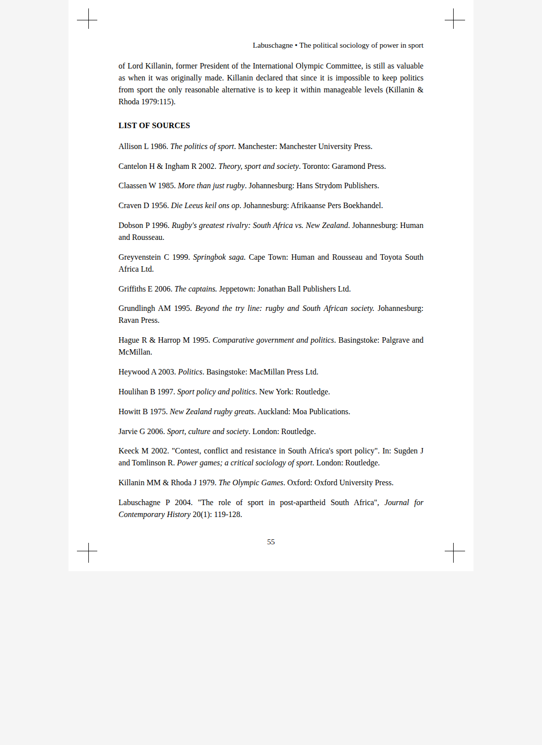Labuschagne • The political sociology of power in sport
of Lord Killanin, former President of the International Olympic Committee, is still as valuable as when it was originally made. Killanin declared that since it is impossible to keep politics from sport the only reasonable alternative is to keep it within manageable levels (Killanin & Rhoda 1979:115).
LIST OF SOURCES
Allison L 1986. The politics of sport. Manchester: Manchester University Press.
Cantelon H & Ingham R 2002. Theory, sport and society. Toronto: Garamond Press.
Claassen W 1985. More than just rugby. Johannesburg: Hans Strydom Publishers.
Craven D 1956. Die Leeus keil ons op. Johannesburg: Afrikaanse Pers Boekhandel.
Dobson P 1996. Rugby's greatest rivalry: South Africa vs. New Zealand. Johannesburg: Human and Rousseau.
Greyvenstein C 1999. Springbok saga. Cape Town: Human and Rousseau and Toyota South Africa Ltd.
Griffiths E 2006. The captains. Jeppetown: Jonathan Ball Publishers Ltd.
Grundlingh AM 1995. Beyond the try line: rugby and South African society. Johannesburg: Ravan Press.
Hague R & Harrop M 1995. Comparative government and politics. Basingstoke: Palgrave and McMillan.
Heywood A 2003. Politics. Basingstoke: MacMillan Press Ltd.
Houlihan B 1997. Sport policy and politics. New York: Routledge.
Howitt B 1975. New Zealand rugby greats. Auckland: Moa Publications.
Jarvie G 2006. Sport, culture and society. London: Routledge.
Keeck M 2002. "Contest, conflict and resistance in South Africa's sport policy". In: Sugden J and Tomlinson R. Power games; a critical sociology of sport. London: Routledge.
Killanin MM & Rhoda J 1979. The Olympic Games. Oxford: Oxford University Press.
Labuschagne P 2004. "The role of sport in post-apartheid South Africa", Journal for Contemporary History 20(1): 119-128.
55